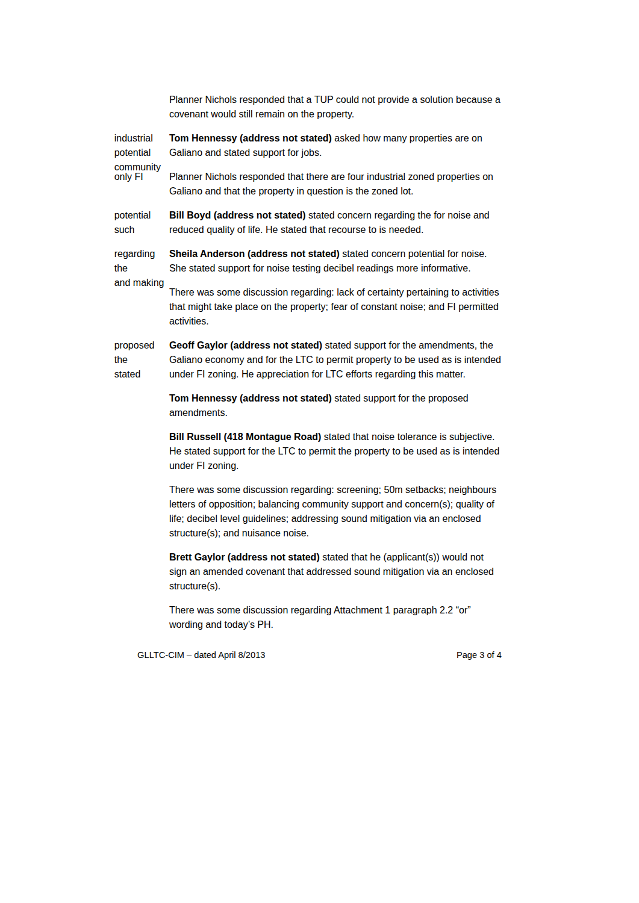Planner Nichols responded that a TUP could not provide a solution because a covenant would still remain on the property.
industrial
potential community Tom Hennessy (address not stated) asked how many properties are on Galiano and stated support for jobs.
only FIPlanner Nichols responded that there are four industrial zoned properties on Galiano and that the property in question is the zoned lot.
potential
such Bill Boyd (address not stated) stated concern regarding the for noise and reduced quality of life. He stated that recourse to is needed.
regarding the
and making Sheila Anderson (address not stated) stated concern potential for noise. She stated support for noise testing decibel readings more informative.
There was some discussion regarding: lack of certainty pertaining to activities that might take place on the property; fear of constant noise; and FI permitted activities.
proposed
the
stated Geoff Gaylor (address not stated) stated support for the amendments, the Galiano economy and for the LTC to permit property to be used as is intended under FI zoning. He appreciation for LTC efforts regarding this matter.
Tom Hennessy (address not stated) stated support for the proposed amendments.
Bill Russell (418 Montague Road) stated that noise tolerance is subjective. He stated support for the LTC to permit the property to be used as is intended under FI zoning.
There was some discussion regarding: screening; 50m setbacks; neighbours letters of opposition; balancing community support and concern(s); quality of life; decibel level guidelines; addressing sound mitigation via an enclosed structure(s); and nuisance noise.
Brett Gaylor (address not stated) stated that he (applicant(s)) would not sign an amended covenant that addressed sound mitigation via an enclosed structure(s).
There was some discussion regarding Attachment 1 paragraph 2.2 “or” wording and today’s PH.
GLLTC-CIM – dated April 8/2013 Page 3 of 4